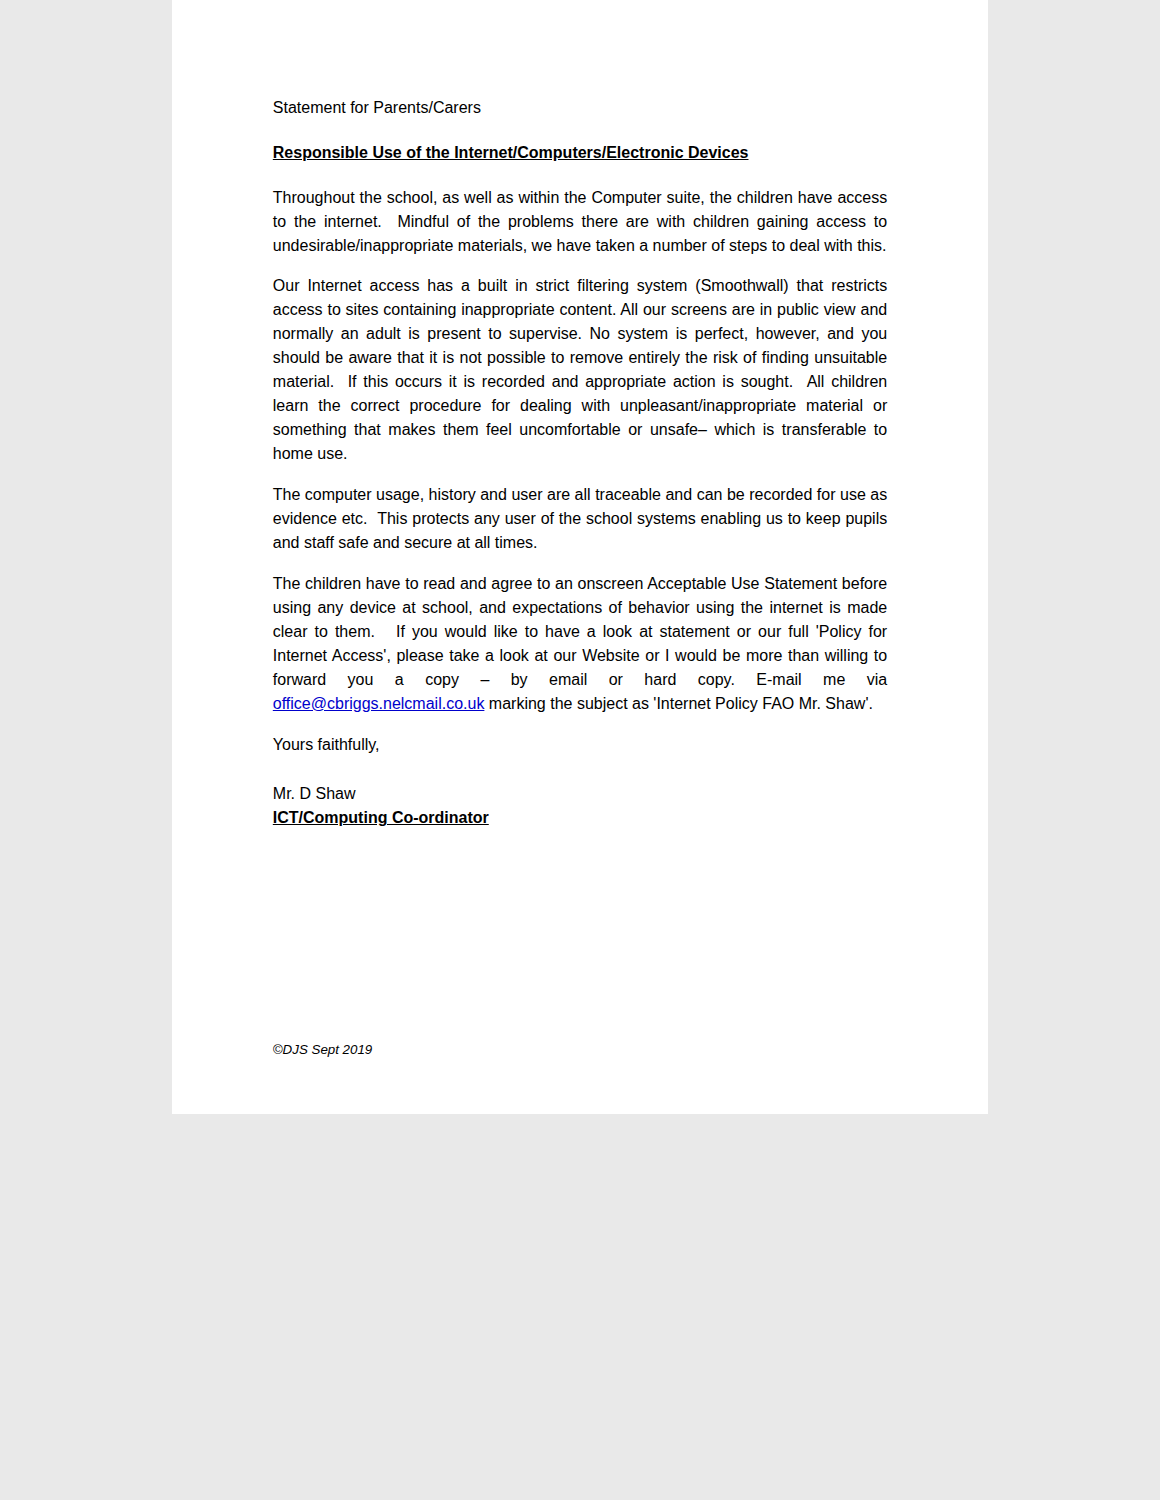Statement for Parents/Carers
Responsible Use of the Internet/Computers/Electronic Devices
Throughout the school, as well as within the Computer suite, the children have access to the internet. Mindful of the problems there are with children gaining access to undesirable/inappropriate materials, we have taken a number of steps to deal with this.
Our Internet access has a built in strict filtering system (Smoothwall) that restricts access to sites containing inappropriate content. All our screens are in public view and normally an adult is present to supervise. No system is perfect, however, and you should be aware that it is not possible to remove entirely the risk of finding unsuitable material. If this occurs it is recorded and appropriate action is sought. All children learn the correct procedure for dealing with unpleasant/inappropriate material or something that makes them feel uncomfortable or unsafe– which is transferable to home use.
The computer usage, history and user are all traceable and can be recorded for use as evidence etc. This protects any user of the school systems enabling us to keep pupils and staff safe and secure at all times.
The children have to read and agree to an onscreen Acceptable Use Statement before using any device at school, and expectations of behavior using the internet is made clear to them. If you would like to have a look at statement or our full 'Policy for Internet Access', please take a look at our Website or I would be more than willing to forward you a copy – by email or hard copy. E-mail me via office@cbriggs.nelcmail.co.uk marking the subject as 'Internet Policy FAO Mr. Shaw'.
Yours faithfully,
Mr. D Shaw
ICT/Computing Co-ordinator
©DJS Sept 2019